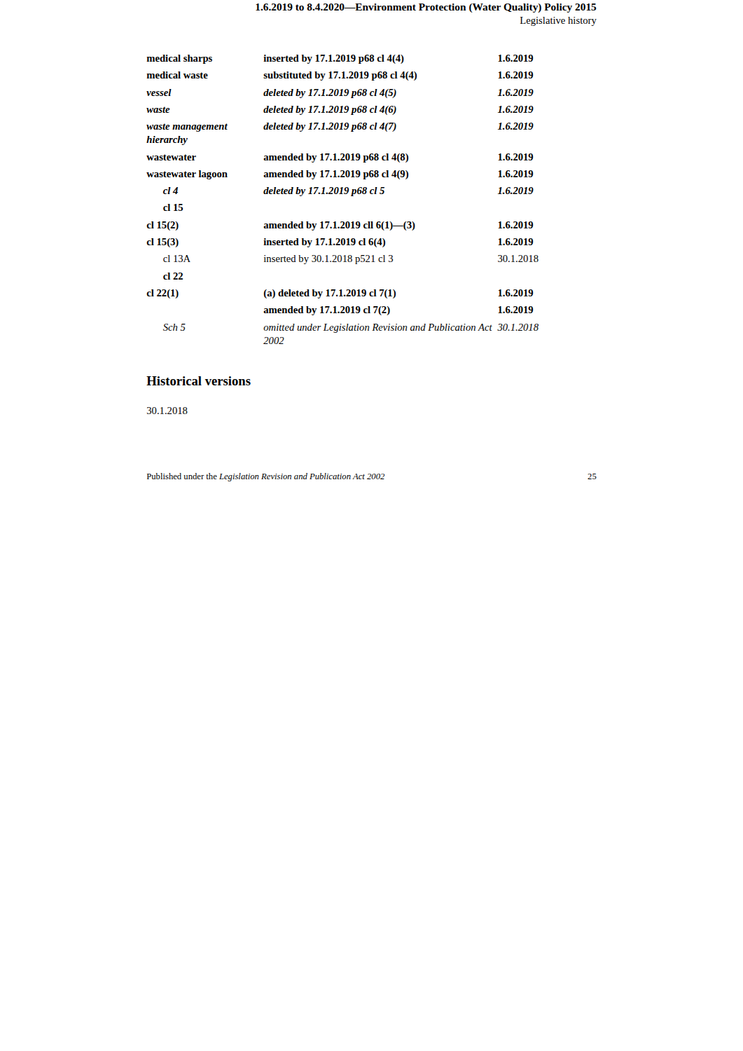1.6.2019 to 8.4.2020—Environment Protection (Water Quality) Policy 2015
Legislative history
| medical sharps | inserted by 17.1.2019 p68 cl 4(4) | 1.6.2019 |
| medical waste | substituted by 17.1.2019 p68 cl 4(4) | 1.6.2019 |
| vessel | deleted by 17.1.2019 p68 cl 4(5) | 1.6.2019 |
| waste | deleted by 17.1.2019 p68 cl 4(6) | 1.6.2019 |
| waste management hierarchy | deleted by 17.1.2019 p68 cl 4(7) | 1.6.2019 |
| wastewater | amended by 17.1.2019 p68 cl 4(8) | 1.6.2019 |
| wastewater lagoon | amended by 17.1.2019 p68 cl 4(9) | 1.6.2019 |
| cl 4 | deleted by 17.1.2019 p68 cl 5 | 1.6.2019 |
| cl 15 | | |
| cl 15(2) | amended by 17.1.2019 cll 6(1)—(3) | 1.6.2019 |
| cl 15(3) | inserted by 17.1.2019 cl 6(4) | 1.6.2019 |
| cl 13A | inserted by 30.1.2018 p521 cl 3 | 30.1.2018 |
| cl 22 | | |
| cl 22(1) | (a) deleted by 17.1.2019 cl 7(1) | 1.6.2019 |
| | amended by 17.1.2019 cl 7(2) | 1.6.2019 |
| Sch 5 | omitted under Legislation Revision and Publication Act 2002 | 30.1.2018 |
Historical versions
30.1.2018
Published under the Legislation Revision and Publication Act 2002 25